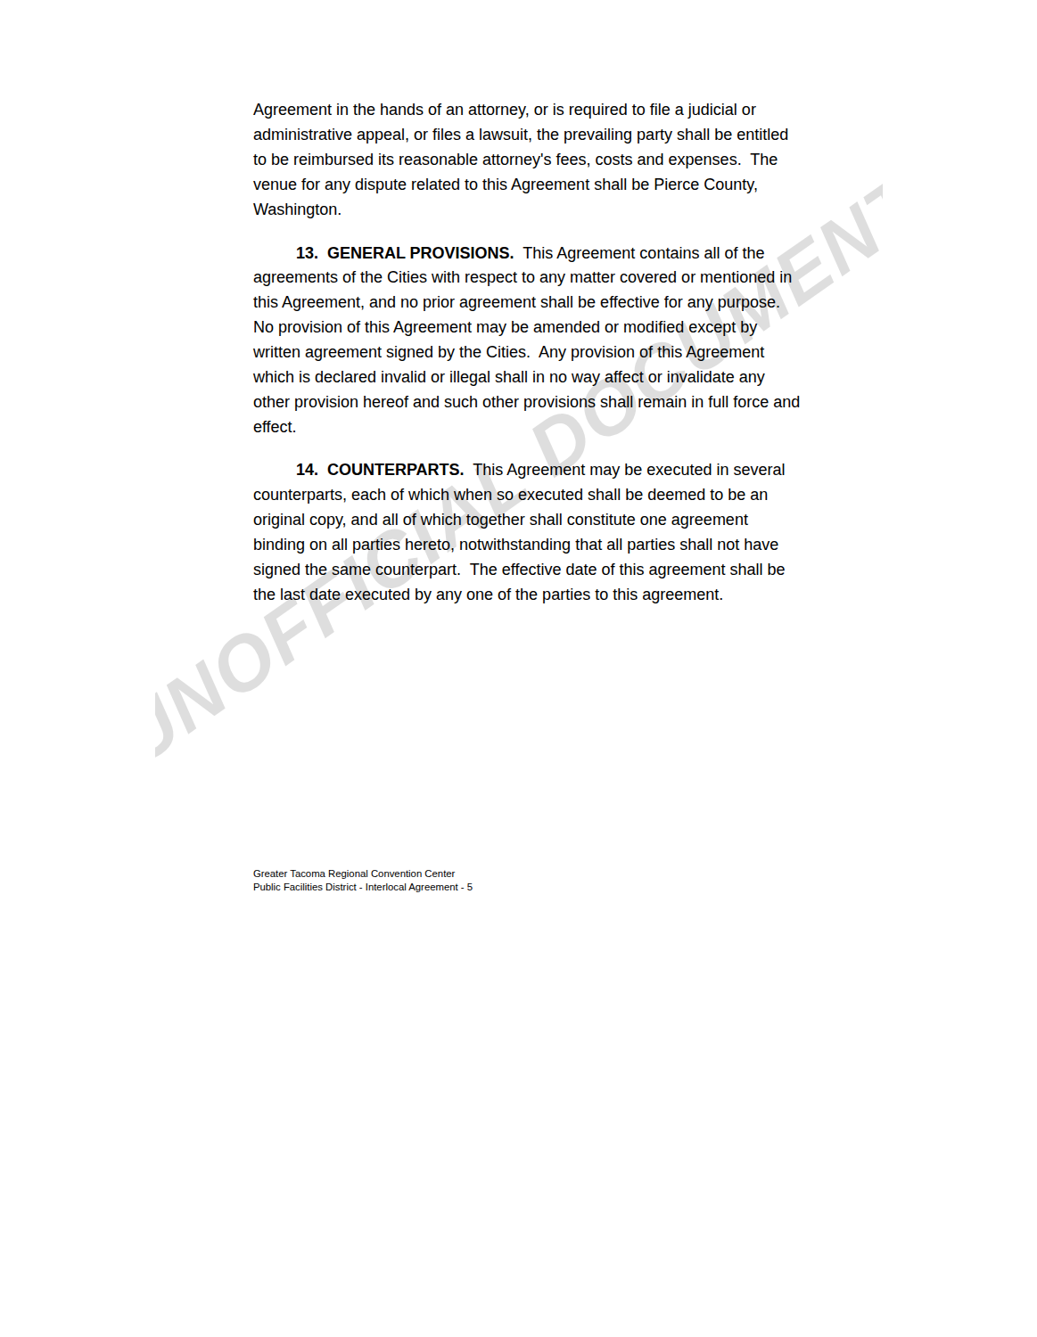UNOFFICIAL DOCUMENT
Agreement in the hands of an attorney, or is required to file a judicial or administrative appeal, or files a lawsuit, the prevailing party shall be entitled to be reimbursed its reasonable attorney's fees, costs and expenses. The venue for any dispute related to this Agreement shall be Pierce County, Washington.
13. GENERAL PROVISIONS. This Agreement contains all of the agreements of the Cities with respect to any matter covered or mentioned in this Agreement, and no prior agreement shall be effective for any purpose. No provision of this Agreement may be amended or modified except by written agreement signed by the Cities. Any provision of this Agreement which is declared invalid or illegal shall in no way affect or invalidate any other provision hereof and such other provisions shall remain in full force and effect.
14. COUNTERPARTS. This Agreement may be executed in several counterparts, each of which when so executed shall be deemed to be an original copy, and all of which together shall constitute one agreement binding on all parties hereto, notwithstanding that all parties shall not have signed the same counterpart. The effective date of this agreement shall be the last date executed by any one of the parties to this agreement.
Greater Tacoma Regional Convention Center
Public Facilities District - Interlocal Agreement - 5